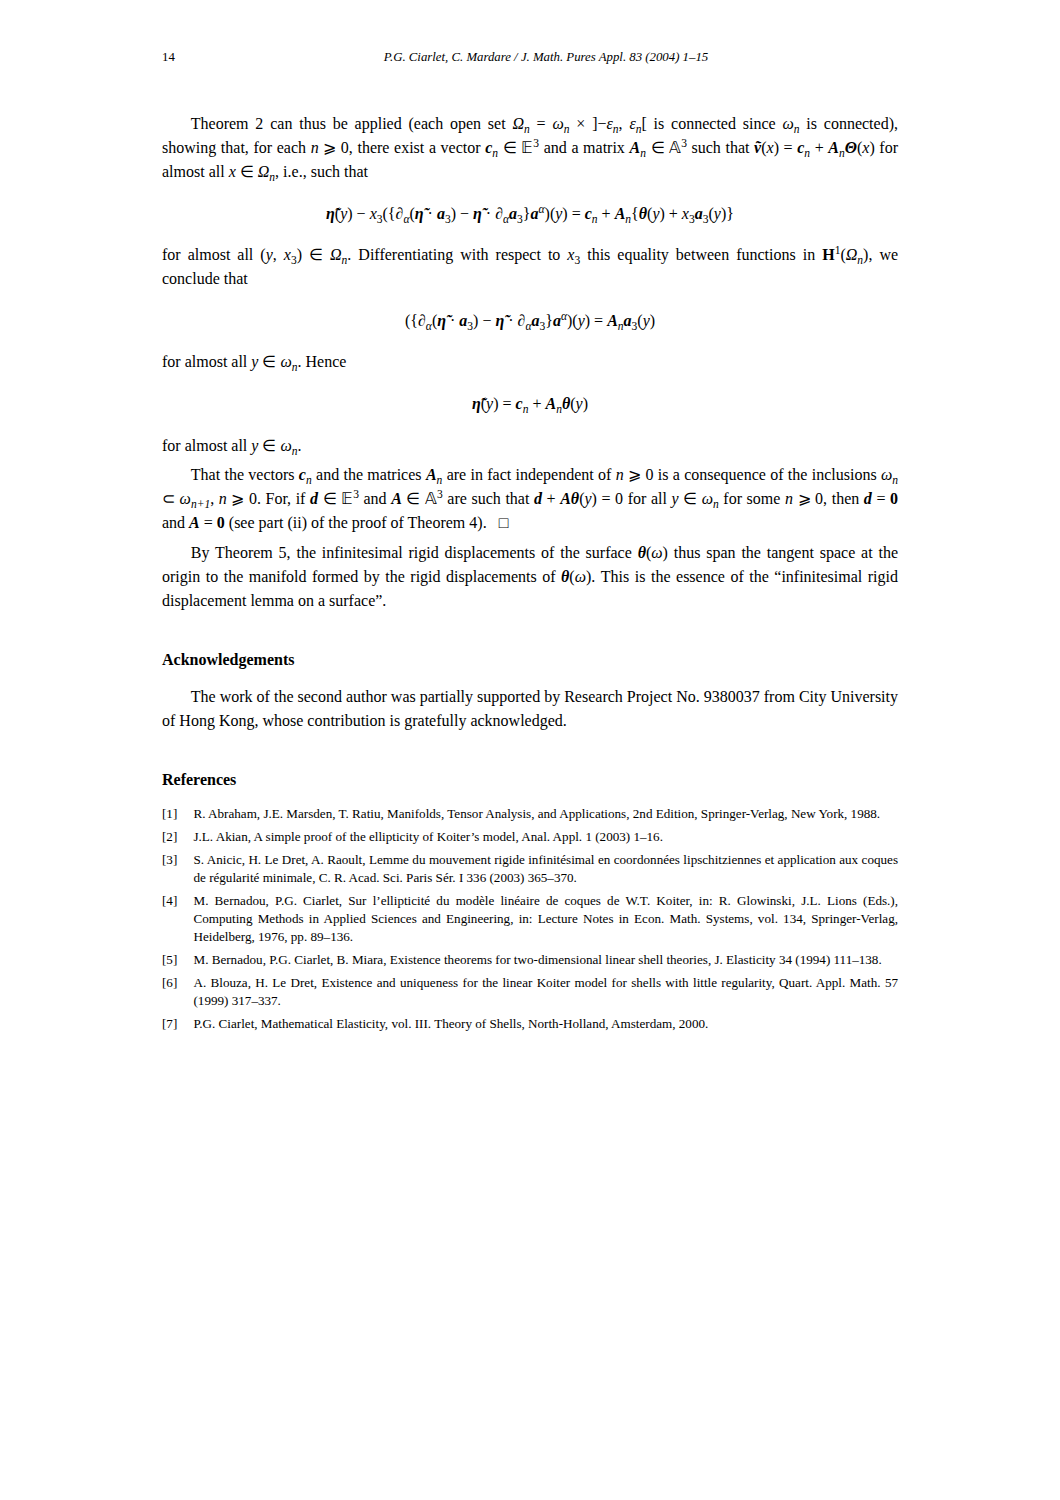14 P.G. Ciarlet, C. Mardare / J. Math. Pures Appl. 83 (2004) 1–15
Theorem 2 can thus be applied (each open set Ωn = ωn × ]−εn, εn[ is connected since ωn is connected), showing that, for each n ⩾ 0, there exist a vector cn ∈ 𝔼3 and a matrix An ∈ 𝔸3 such that ṽ(x) = cn + AnΘ(x) for almost all x ∈ Ωn, i.e., such that
η̃(y) − x3({∂α(η̃ · a3) − η̃ · ∂αa3}aα)(y) = cn + An{θ(y) + x3a3(y)}
for almost all (y, x3) ∈ Ωn. Differentiating with respect to x3 this equality between functions in H1(Ωn), we conclude that
({∂α(η̃ · a3) − η̃ · ∂αa3}aα)(y) = Ana3(y)
for almost all y ∈ ωn. Hence
η̃(y) = cn + Anθ(y)
for almost all y ∈ ωn.
That the vectors cn and the matrices An are in fact independent of n ⩾ 0 is a consequence of the inclusions ωn ⊂ ωn+1, n ⩾ 0. For, if d ∈ 𝔼3 and A ∈ 𝔸3 are such that d + Aθ(y) = 0 for all y ∈ ωn for some n ⩾ 0, then d = 0 and A = 0 (see part (ii) of the proof of Theorem 4). □
By Theorem 5, the infinitesimal rigid displacements of the surface θ(ω) thus span the tangent space at the origin to the manifold formed by the rigid displacements of θ(ω). This is the essence of the “infinitesimal rigid displacement lemma on a surface”.
Acknowledgements
The work of the second author was partially supported by Research Project No. 9380037 from City University of Hong Kong, whose contribution is gratefully acknowledged.
References
[1] R. Abraham, J.E. Marsden, T. Ratiu, Manifolds, Tensor Analysis, and Applications, 2nd Edition, Springer-Verlag, New York, 1988.
[2] J.L. Akian, A simple proof of the ellipticity of Koiter’s model, Anal. Appl. 1 (2003) 1–16.
[3] S. Anicic, H. Le Dret, A. Raoult, Lemme du mouvement rigide infinitésimal en coordonnées lipschitziennes et application aux coques de régularité minimale, C. R. Acad. Sci. Paris Sér. I 336 (2003) 365–370.
[4] M. Bernadou, P.G. Ciarlet, Sur l’ellipticité du modèle linéaire de coques de W.T. Koiter, in: R. Glowinski, J.L. Lions (Eds.), Computing Methods in Applied Sciences and Engineering, in: Lecture Notes in Econ. Math. Systems, vol. 134, Springer-Verlag, Heidelberg, 1976, pp. 89–136.
[5] M. Bernadou, P.G. Ciarlet, B. Miara, Existence theorems for two-dimensional linear shell theories, J. Elasticity 34 (1994) 111–138.
[6] A. Blouza, H. Le Dret, Existence and uniqueness for the linear Koiter model for shells with little regularity, Quart. Appl. Math. 57 (1999) 317–337.
[7] P.G. Ciarlet, Mathematical Elasticity, vol. III. Theory of Shells, North-Holland, Amsterdam, 2000.